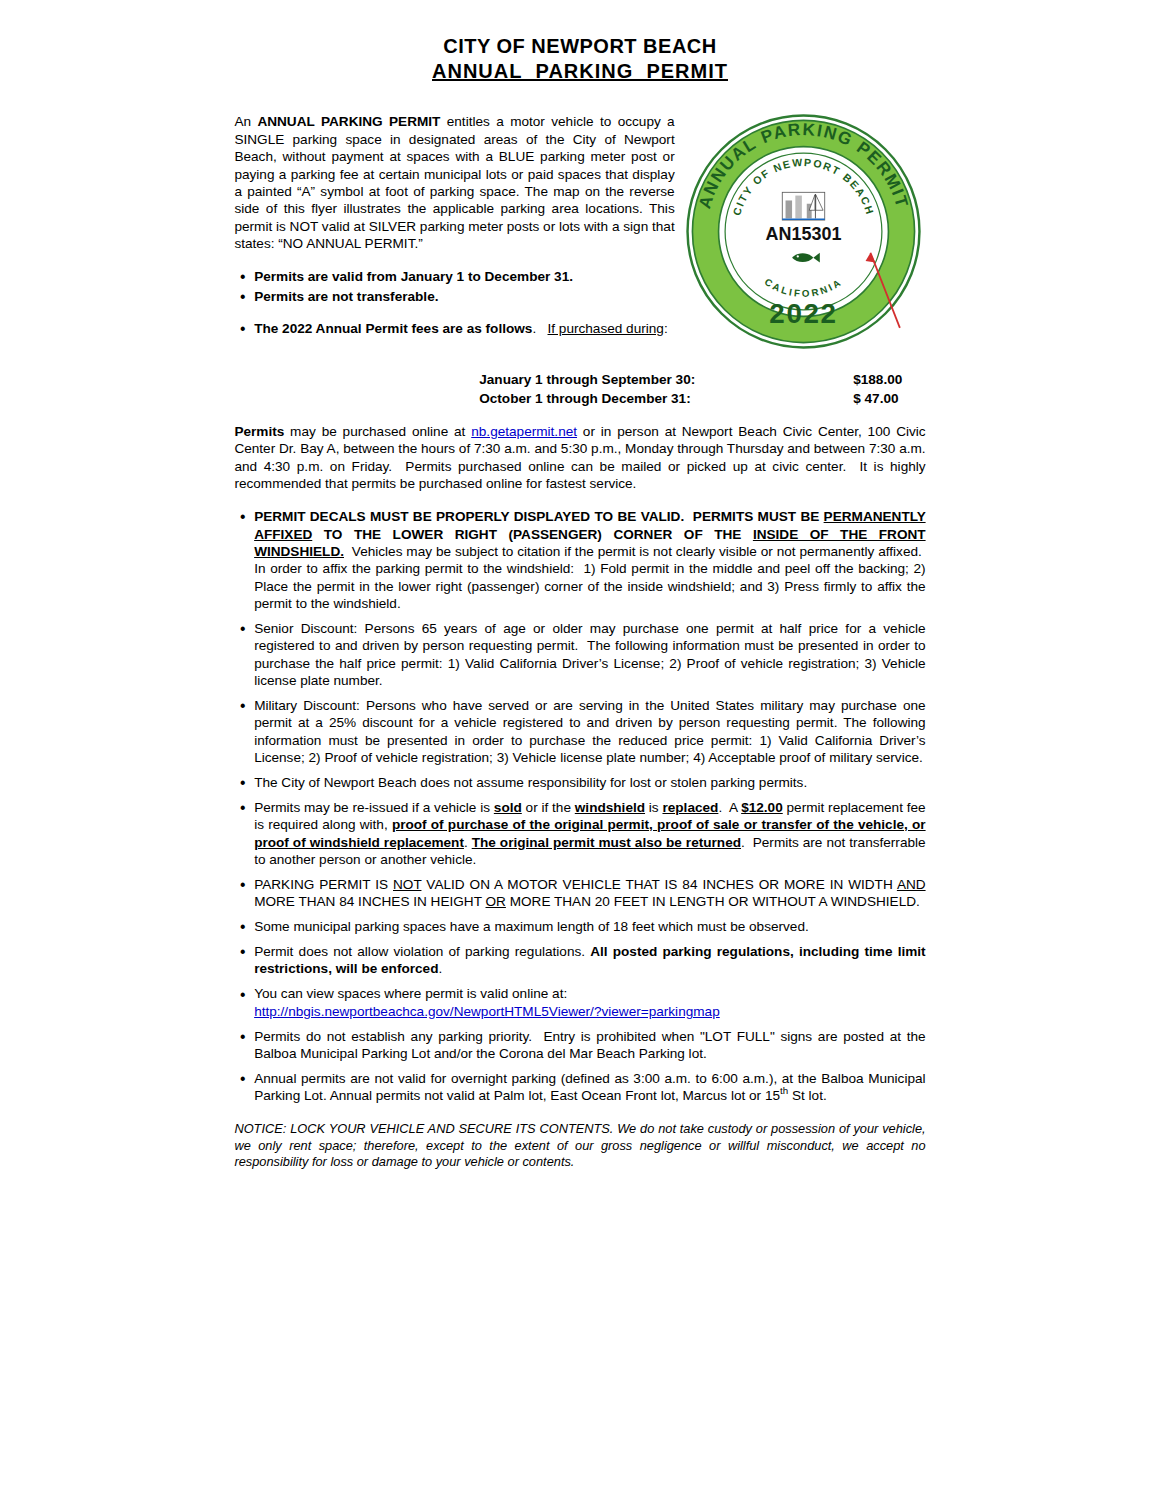CITY OF NEWPORT BEACH ANNUAL PARKING PERMIT
ANNUAL PARKING PERMIT CITY OF NEWPORT BEACH CALIFORNIA AN15301 2022
An ANNUAL PARKING PERMIT entitles a motor vehicle to occupy a SINGLE parking space in designated areas of the City of Newport Beach, without payment at spaces with a BLUE parking meter post or paying a parking fee at certain municipal lots or paid spaces that display a painted “A” symbol at foot of parking space. The map on the reverse side of this flyer illustrates the applicable parking area locations. This permit is NOT valid at SILVER parking meter posts or lots with a sign that states: “NO ANNUAL PERMIT.”
Permits are valid from January 1 to December 31.
Permits are not transferable.
The 2022 Annual Permit fees are as follows. If purchased during:
| January 1 through September 30: | $188.00 |
| October 1 through December 31: | $ 47.00 |
Permits may be purchased online at nb.getapermit.net or in person at Newport Beach Civic Center, 100 Civic Center Dr. Bay A, between the hours of 7:30 a.m. and 5:30 p.m., Monday through Thursday and between 7:30 a.m. and 4:30 p.m. on Friday. Permits purchased online can be mailed or picked up at civic center. It is highly recommended that permits be purchased online for fastest service.
PERMIT DECALS MUST BE PROPERLY DISPLAYED TO BE VALID. PERMITS MUST BE PERMANENTLY AFFIXED TO THE LOWER RIGHT (PASSENGER) CORNER OF THE INSIDE OF THE FRONT WINDSHIELD. Vehicles may be subject to citation if the permit is not clearly visible or not permanently affixed. In order to affix the parking permit to the windshield: 1) Fold permit in the middle and peel off the backing; 2) Place the permit in the lower right (passenger) corner of the inside windshield; and 3) Press firmly to affix the permit to the windshield.
Senior Discount: Persons 65 years of age or older may purchase one permit at half price for a vehicle registered to and driven by person requesting permit. The following information must be presented in order to purchase the half price permit: 1) Valid California Driver’s License; 2) Proof of vehicle registration; 3) Vehicle license plate number.
Military Discount: Persons who have served or are serving in the United States military may purchase one permit at a 25% discount for a vehicle registered to and driven by person requesting permit. The following information must be presented in order to purchase the reduced price permit: 1) Valid California Driver’s License; 2) Proof of vehicle registration; 3) Vehicle license plate number; 4) Acceptable proof of military service.
The City of Newport Beach does not assume responsibility for lost or stolen parking permits.
Permits may be re-issued if a vehicle is sold or if the windshield is replaced. A $12.00 permit replacement fee is required along with, proof of purchase of the original permit, proof of sale or transfer of the vehicle, or proof of windshield replacement. The original permit must also be returned. Permits are not transferrable to another person or another vehicle.
PARKING PERMIT IS NOT VALID ON A MOTOR VEHICLE THAT IS 84 INCHES OR MORE IN WIDTH AND MORE THAN 84 INCHES IN HEIGHT OR MORE THAN 20 FEET IN LENGTH OR WITHOUT A WINDSHIELD.
Some municipal parking spaces have a maximum length of 18 feet which must be observed.
Permit does not allow violation of parking regulations. All posted parking regulations, including time limit restrictions, will be enforced.
You can view spaces where permit is valid online at: http://nbgis.newportbeachca.gov/NewportHTML5Viewer/?viewer=parkingmap
Permits do not establish any parking priority. Entry is prohibited when "LOT FULL" signs are posted at the Balboa Municipal Parking Lot and/or the Corona del Mar Beach Parking lot.
Annual permits are not valid for overnight parking (defined as 3:00 a.m. to 6:00 a.m.), at the Balboa Municipal Parking Lot. Annual permits not valid at Palm lot, East Ocean Front lot, Marcus lot or 15th St lot.
NOTICE: LOCK YOUR VEHICLE AND SECURE ITS CONTENTS. We do not take custody or possession of your vehicle, we only rent space; therefore, except to the extent of our gross negligence or willful misconduct, we accept no responsibility for loss or damage to your vehicle or contents.